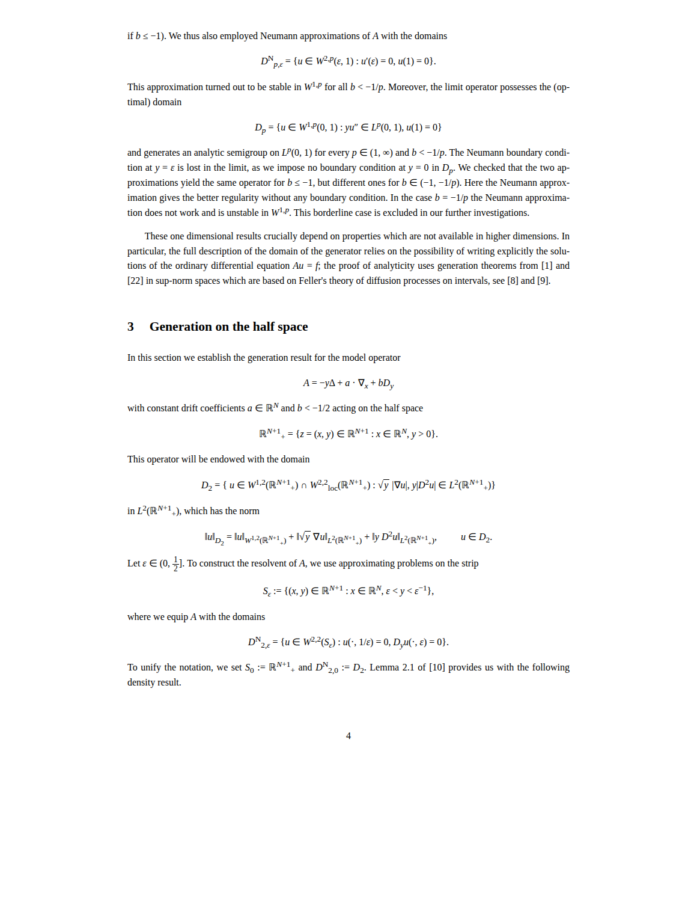if b ≤ −1). We thus also employed Neumann approximations of A with the domains
DNp,ε = {u ∈ W2,p(ε, 1) : u′(ε) = 0, u(1) = 0}.
This approximation turned out to be stable in W1,p for all b < −1/p. Moreover, the limit operator possesses the (optimal) domain
Dp = {u ∈ W1,p(0, 1) : yu″ ∈ Lp(0, 1), u(1) = 0}
and generates an analytic semigroup on Lp(0, 1) for every p ∈ (1, ∞) and b < −1/p. The Neumann boundary condition at y = ε is lost in the limit, as we impose no boundary condition at y = 0 in Dp. We checked that the two approximations yield the same operator for b ≤ −1, but different ones for b ∈ (−1, −1/p). Here the Neumann approximation gives the better regularity without any boundary condition. In the case b = −1/p the Neumann approximation does not work and is unstable in W1,p. This borderline case is excluded in our further investigations.
These one dimensional results crucially depend on properties which are not available in higher dimensions. In particular, the full description of the domain of the generator relies on the possibility of writing explicitly the solutions of the ordinary differential equation Au = f; the proof of analyticity uses generation theorems from [1] and [22] in sup-norm spaces which are based on Feller's theory of diffusion processes on intervals, see [8] and [9].
3 Generation on the half space
In this section we establish the generation result for the model operator
A = −y Δ + a · ∇x + bDy
with constant drift coefficients a ∈ ℝN and b < −1/2 acting on the half space
ℝN+1+ = {z = (x, y) ∈ ℝN+1 : x ∈ ℝN, y > 0}.
This operator will be endowed with the domain
D2 = { u ∈ W1,2(ℝN+1+) ∩ W2,2loc(ℝN+1+) : √y |∇u|, y|D2u| ∈ L2(ℝN+1+)}
in L2(ℝN+1+), which has the norm
‖u‖D2 = ‖u‖W1,2(ℝN+1+) + ‖√y ∇u‖L2(ℝN+1+) + ‖y D2u‖L2(ℝN+1+), u ∈ D2.
Let ε ∈ (0, 12]. To construct the resolvent of A, we use approximating problems on the strip
Sε := {(x, y) ∈ ℝN+1 : x ∈ ℝN, ε < y < ε−1},
where we equip A with the domains
DN2,ε = {u ∈ W2,2(Sε) : u(·, 1/ε) = 0, Dyu(·, ε) = 0}.
To unify the notation, we set S0 := ℝN+1+ and DN2,0 := D2. Lemma 2.1 of [10] provides us with the following density result.
4